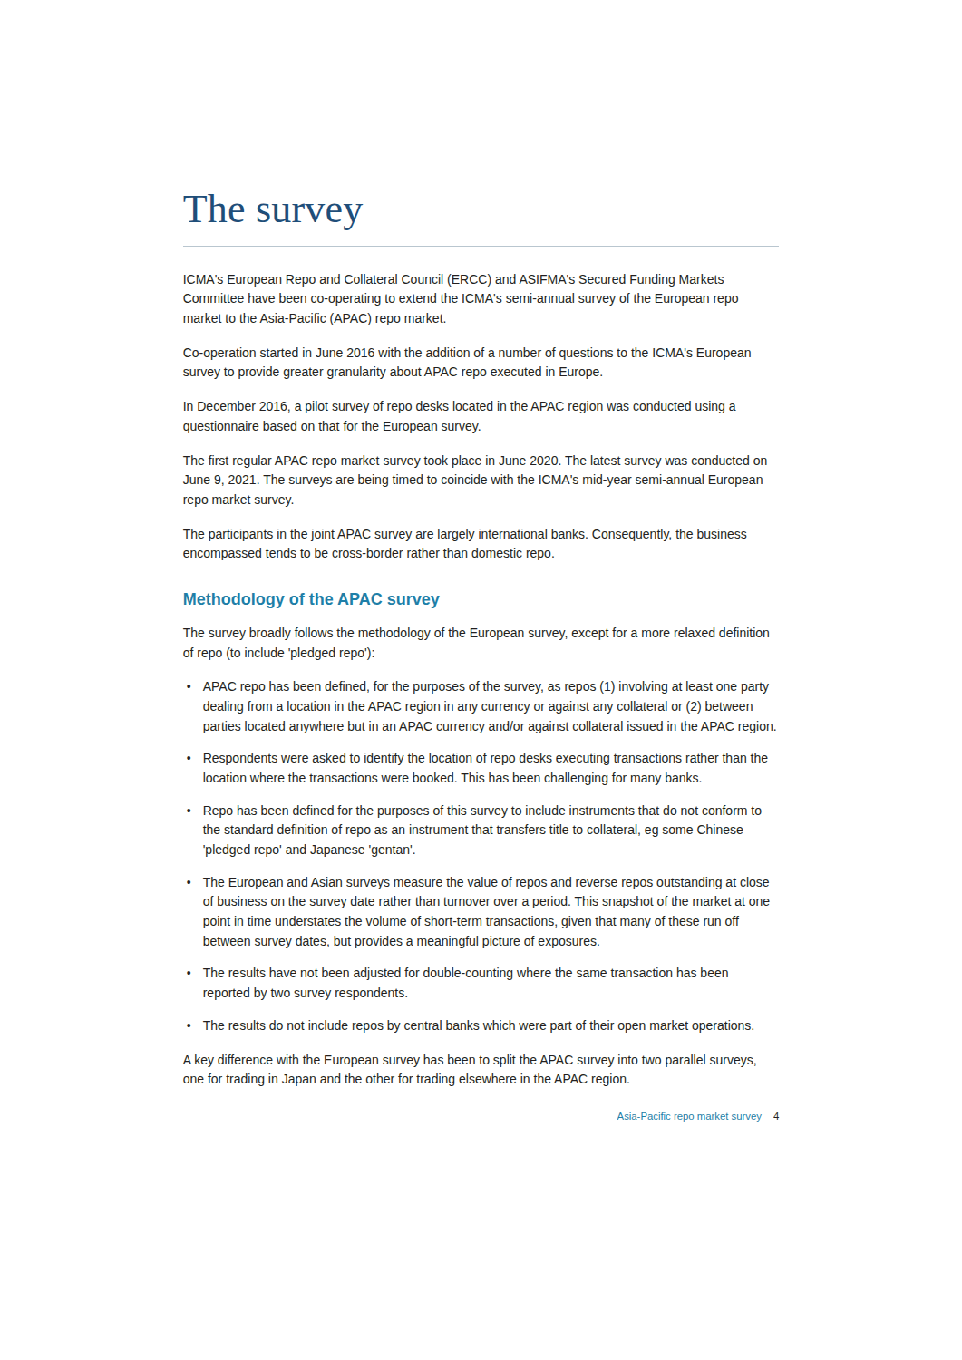The survey
ICMA's European Repo and Collateral Council (ERCC) and ASIFMA's Secured Funding Markets Committee have been co-operating to extend the ICMA's semi-annual survey of the European repo market to the Asia-Pacific (APAC) repo market.
Co-operation started in June 2016 with the addition of a number of questions to the ICMA's European survey to provide greater granularity about APAC repo executed in Europe.
In December 2016, a pilot survey of repo desks located in the APAC region was conducted using a questionnaire based on that for the European survey.
The first regular APAC repo market survey took place in June 2020. The latest survey was conducted on June 9, 2021. The surveys are being timed to coincide with the ICMA's mid-year semi-annual European repo market survey.
The participants in the joint APAC survey are largely international banks. Consequently, the business encompassed tends to be cross-border rather than domestic repo.
Methodology of the APAC survey
The survey broadly follows the methodology of the European survey, except for a more relaxed definition of repo (to include 'pledged repo'):
APAC repo has been defined, for the purposes of the survey, as repos (1) involving at least one party dealing from a location in the APAC region in any currency or against any collateral or (2) between parties located anywhere but in an APAC currency and/or against collateral issued in the APAC region.
Respondents were asked to identify the location of repo desks executing transactions rather than the location where the transactions were booked. This has been challenging for many banks.
Repo has been defined for the purposes of this survey to include instruments that do not conform to the standard definition of repo as an instrument that transfers title to collateral, eg some Chinese 'pledged repo' and Japanese 'gentan'.
The European and Asian surveys measure the value of repos and reverse repos outstanding at close of business on the survey date rather than turnover over a period. This snapshot of the market at one point in time understates the volume of short-term transactions, given that many of these run off between survey dates, but provides a meaningful picture of exposures.
The results have not been adjusted for double-counting where the same transaction has been reported by two survey respondents.
The results do not include repos by central banks which were part of their open market operations.
A key difference with the European survey has been to split the APAC survey into two parallel surveys, one for trading in Japan and the other for trading elsewhere in the APAC region.
Asia-Pacific repo market survey 4